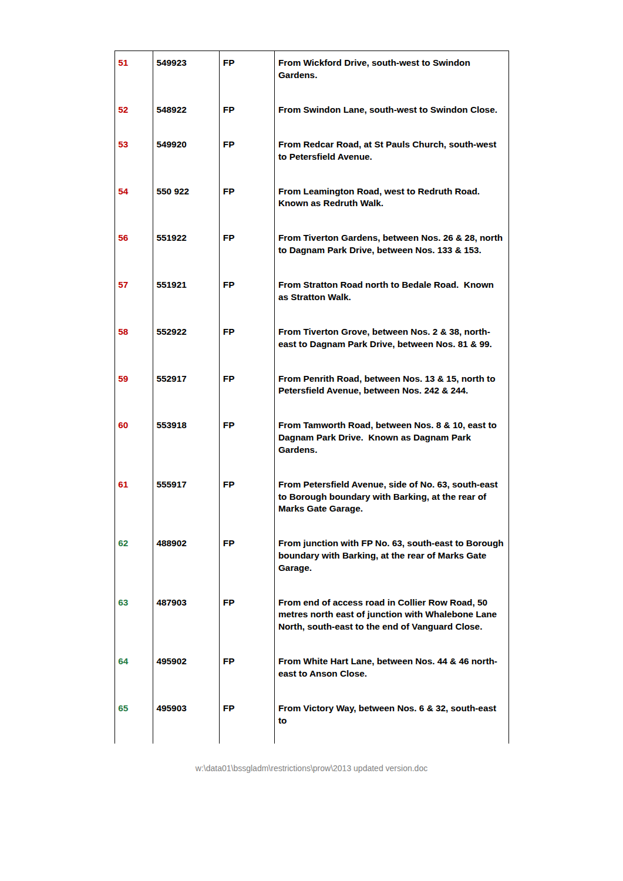| 51 | 549923 | FP | From Wickford Drive, south-west to Swindon Gardens. |
| 52 | 548922 | FP | From Swindon Lane, south-west to Swindon Close. |
| 53 | 549920 | FP | From Redcar Road, at St Pauls Church, south-west to Petersfield Avenue. |
| 54 | 550 922 | FP | From Leamington Road, west to Redruth Road. Known as Redruth Walk. |
| 56 | 551922 | FP | From Tiverton Gardens, between Nos. 26 & 28, north to Dagnam Park Drive, between Nos. 133 & 153. |
| 57 | 551921 | FP | From Stratton Road north to Bedale Road. Known as Stratton Walk. |
| 58 | 552922 | FP | From Tiverton Grove, between Nos. 2 & 38, north-east to Dagnam Park Drive, between Nos. 81 & 99. |
| 59 | 552917 | FP | From Penrith Road, between Nos. 13 & 15, north to Petersfield Avenue, between Nos. 242 & 244. |
| 60 | 553918 | FP | From Tamworth Road, between Nos. 8 & 10, east to Dagnam Park Drive. Known as Dagnam Park Gardens. |
| 61 | 555917 | FP | From Petersfield Avenue, side of No. 63, south-east to Borough boundary with Barking, at the rear of Marks Gate Garage. |
| 62 | 488902 | FP | From junction with FP No. 63, south-east to Borough boundary with Barking, at the rear of Marks Gate Garage. |
| 63 | 487903 | FP | From end of access road in Collier Row Road, 50 metres north east of junction with Whalebone Lane North, south-east to the end of Vanguard Close. |
| 64 | 495902 | FP | From White Hart Lane, between Nos. 44 & 46 north-east to Anson Close. |
| 65 | 495903 | FP | From Victory Way, between Nos. 6 & 32, south-east to |
w:\data01\bssgladm\restrictions\prow\2013 updated version.doc